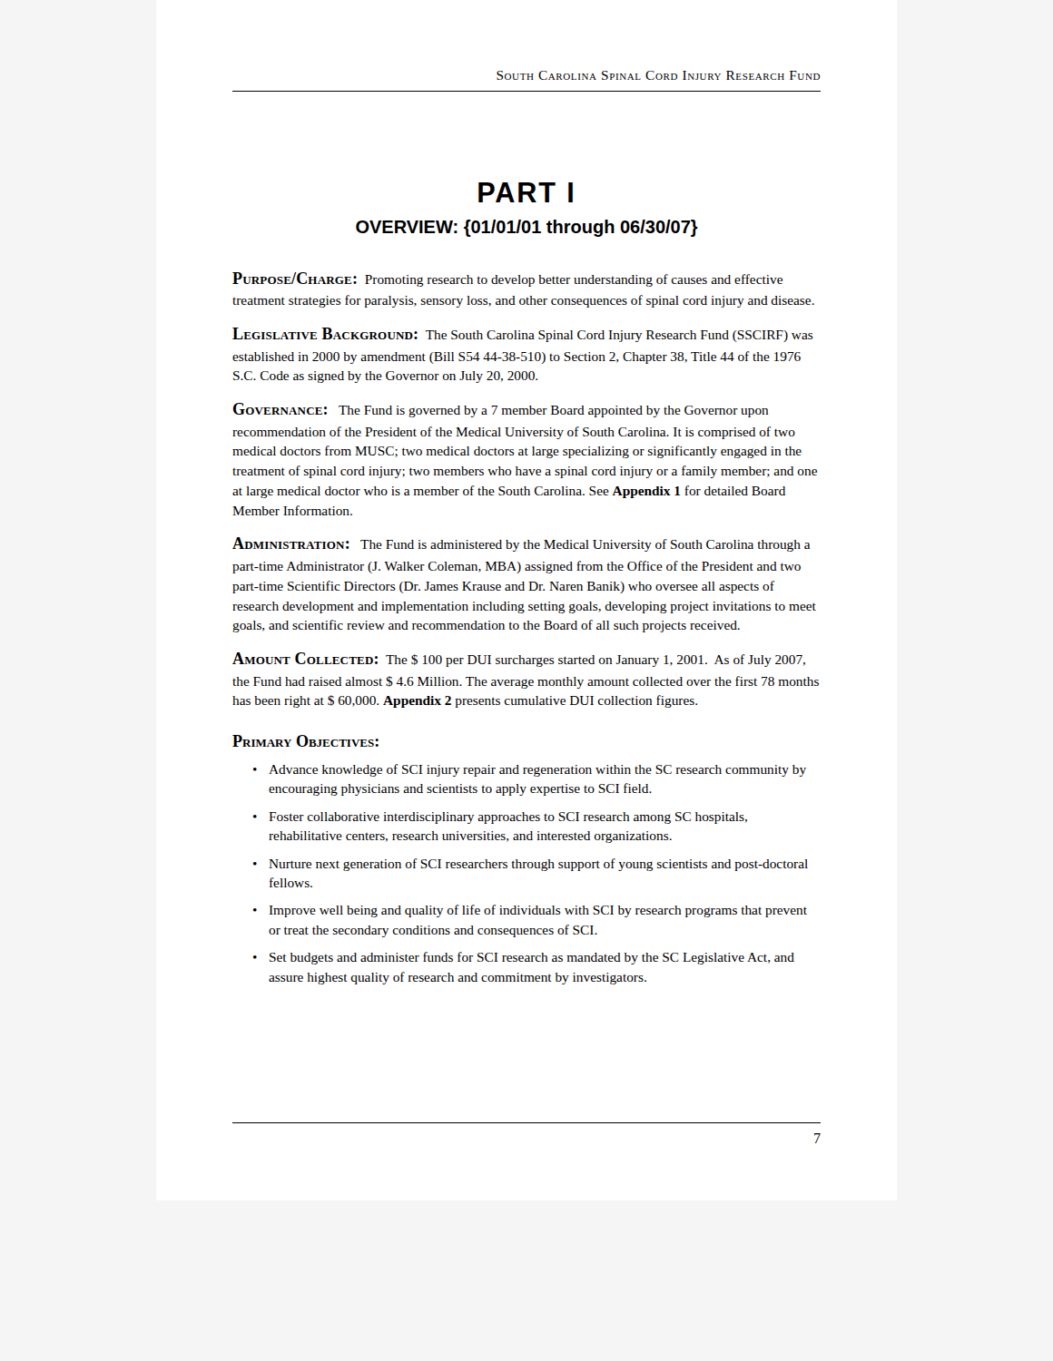South Carolina Spinal Cord Injury Research Fund
PART I
OVERVIEW: {01/01/01 through 06/30/07}
Purpose/Charge: Promoting research to develop better understanding of causes and effective treatment strategies for paralysis, sensory loss, and other consequences of spinal cord injury and disease.
Legislative Background: The South Carolina Spinal Cord Injury Research Fund (SSCIRF) was established in 2000 by amendment (Bill S54 44-38-510) to Section 2, Chapter 38, Title 44 of the 1976 S.C. Code as signed by the Governor on July 20, 2000.
Governance: The Fund is governed by a 7 member Board appointed by the Governor upon recommendation of the President of the Medical University of South Carolina. It is comprised of two medical doctors from MUSC; two medical doctors at large specializing or significantly engaged in the treatment of spinal cord injury; two members who have a spinal cord injury or a family member; and one at large medical doctor who is a member of the South Carolina. See Appendix 1 for detailed Board Member Information.
Administration: The Fund is administered by the Medical University of South Carolina through a part-time Administrator (J. Walker Coleman, MBA) assigned from the Office of the President and two part-time Scientific Directors (Dr. James Krause and Dr. Naren Banik) who oversee all aspects of research development and implementation including setting goals, developing project invitations to meet goals, and scientific review and recommendation to the Board of all such projects received.
Amount Collected: The $ 100 per DUI surcharges started on January 1, 2001. As of July 2007, the Fund had raised almost $ 4.6 Million. The average monthly amount collected over the first 78 months has been right at $ 60,000. Appendix 2 presents cumulative DUI collection figures.
Primary Objectives:
Advance knowledge of SCI injury repair and regeneration within the SC research community by encouraging physicians and scientists to apply expertise to SCI field.
Foster collaborative interdisciplinary approaches to SCI research among SC hospitals, rehabilitative centers, research universities, and interested organizations.
Nurture next generation of SCI researchers through support of young scientists and post-doctoral fellows.
Improve well being and quality of life of individuals with SCI by research programs that prevent or treat the secondary conditions and consequences of SCI.
Set budgets and administer funds for SCI research as mandated by the SC Legislative Act, and assure highest quality of research and commitment by investigators.
7